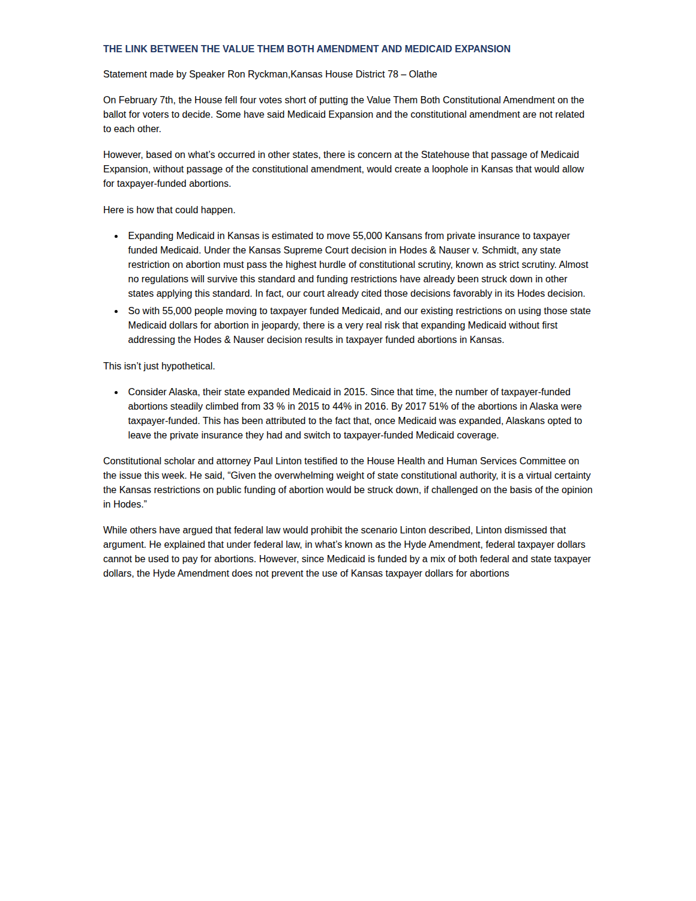The Link Between the Value Them Both Amendment and Medicaid Expansion
Statement made by Speaker Ron Ryckman,Kansas House District 78 – Olathe
On February 7th, the House fell four votes short of putting the Value Them Both Constitutional Amendment on the ballot for voters to decide. Some have said Medicaid Expansion and the constitutional amendment are not related to each other.
However, based on what’s occurred in other states, there is concern at the Statehouse that passage of Medicaid Expansion, without passage of the constitutional amendment, would create a loophole in Kansas that would allow for taxpayer-funded abortions.
Here is how that could happen.
Expanding Medicaid in Kansas is estimated to move 55,000 Kansans from private insurance to taxpayer funded Medicaid. Under the Kansas Supreme Court decision in Hodes & Nauser v. Schmidt, any state restriction on abortion must pass the highest hurdle of constitutional scrutiny, known as strict scrutiny. Almost no regulations will survive this standard and funding restrictions have already been struck down in other states applying this standard. In fact, our court already cited those decisions favorably in its Hodes decision.
So with 55,000 people moving to taxpayer funded Medicaid, and our existing restrictions on using those state Medicaid dollars for abortion in jeopardy, there is a very real risk that expanding Medicaid without first addressing the Hodes & Nauser decision results in taxpayer funded abortions in Kansas.
This isn’t just hypothetical.
Consider Alaska, their state expanded Medicaid in 2015. Since that time, the number of taxpayer-funded abortions steadily climbed from 33 % in 2015 to 44% in 2016. By 2017 51% of the abortions in Alaska were taxpayer-funded. This has been attributed to the fact that, once Medicaid was expanded, Alaskans opted to leave the private insurance they had and switch to taxpayer-funded Medicaid coverage.
Constitutional scholar and attorney Paul Linton testified to the House Health and Human Services Committee on the issue this week. He said, “Given the overwhelming weight of state constitutional authority, it is a virtual certainty the Kansas restrictions on public funding of abortion would be struck down, if challenged on the basis of the opinion in Hodes.”
While others have argued that federal law would prohibit the scenario Linton described, Linton dismissed that argument. He explained that under federal law, in what’s known as the Hyde Amendment, federal taxpayer dollars cannot be used to pay for abortions. However, since Medicaid is funded by a mix of both federal and state taxpayer dollars, the Hyde Amendment does not prevent the use of Kansas taxpayer dollars for abortions